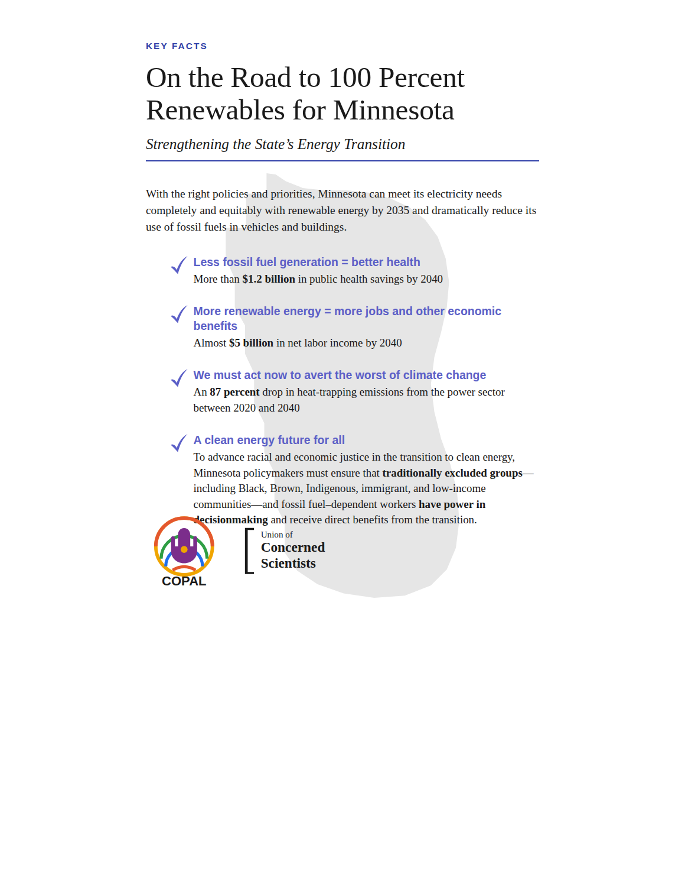Key Facts
On the Road to 100 Percent
Renewables for Minnesota
Strengthening the State’s Energy Transition
With the right policies and priorities, Minnesota can meet its electricity needs completely and equitably with renewable energy by 2035 and dramatically reduce its use of fossil fuels in vehicles and buildings.
Less fossil fuel generation = better health
More than $1.2 billion in public health savings by 2040
More renewable energy = more jobs and other economic benefits
Almost $5 billion in net labor income by 2040
We must act now to avert the worst of climate change
An 87 percent drop in heat-trapping emissions from the power sector between 2020 and 2040
A clean energy future for all
To advance racial and economic justice in the transition to clean energy, Minnesota policymakers must ensure that traditionally excluded groups—including Black, Brown, Indigenous, immigrant, and low-income communities—and fossil fuel–dependent workers have power in decisionmaking and receive direct benefits from the transition.
COPAL Union of Concerned Scientists